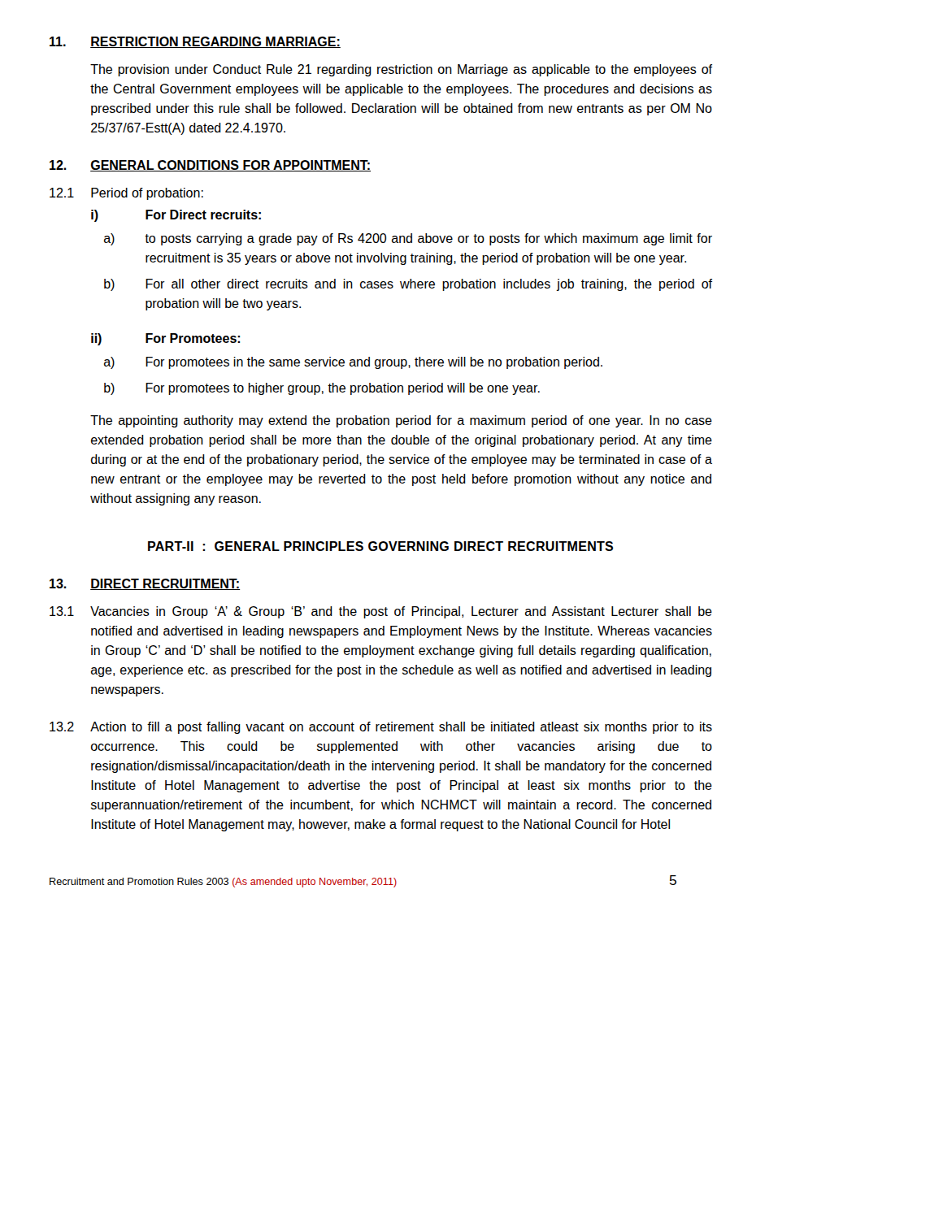11.
RESTRICTION REGARDING MARRIAGE:
The provision under Conduct Rule 21 regarding restriction on Marriage as applicable to the employees of the Central Government employees will be applicable to the employees. The procedures and decisions as prescribed under this rule shall be followed. Declaration will be obtained from new entrants as per OM No 25/37/67-Estt(A) dated 22.4.1970.
12.
GENERAL CONDITIONS FOR APPOINTMENT:
12.1
Period of probation:
i)
For Direct recruits:
a)
to posts carrying a grade pay of Rs 4200 and above or to posts for which maximum age limit for recruitment is 35 years or above not involving training, the period of probation will be one year.
b)
For all other direct recruits and in cases where probation includes job training, the period of probation will be two years.
ii)
For Promotees:
a)
For promotees in the same service and group, there will be no probation period.
b)
For promotees to higher group, the probation period will be one year.
The appointing authority may extend the probation period for a maximum period of one year. In no case extended probation period shall be more than the double of the original probationary period. At any time during or at the end of the probationary period, the service of the employee may be terminated in case of a new entrant or the employee may be reverted to the post held before promotion without any notice and without assigning any reason.
PART-II : GENERAL PRINCIPLES GOVERNING DIRECT RECRUITMENTS
13.
DIRECT RECRUITMENT:
13.1
Vacancies in Group ‘A’ & Group ‘B’ and the post of Principal, Lecturer and Assistant Lecturer shall be notified and advertised in leading newspapers and Employment News by the Institute. Whereas vacancies in Group ‘C’ and ‘D’ shall be notified to the employment exchange giving full details regarding qualification, age, experience etc. as prescribed for the post in the schedule as well as notified and advertised in leading newspapers.
13.2
Action to fill a post falling vacant on account of retirement shall be initiated atleast six months prior to its occurrence. This could be supplemented with other vacancies arising due to resignation/dismissal/incapacitation/death in the intervening period. It shall be mandatory for the concerned Institute of Hotel Management to advertise the post of Principal at least six months prior to the superannuation/retirement of the incumbent, for which NCHMCT will maintain a record. The concerned Institute of Hotel Management may, however, make a formal request to the National Council for Hotel
Recruitment and Promotion Rules 2003 (As amended upto November, 2011)
5